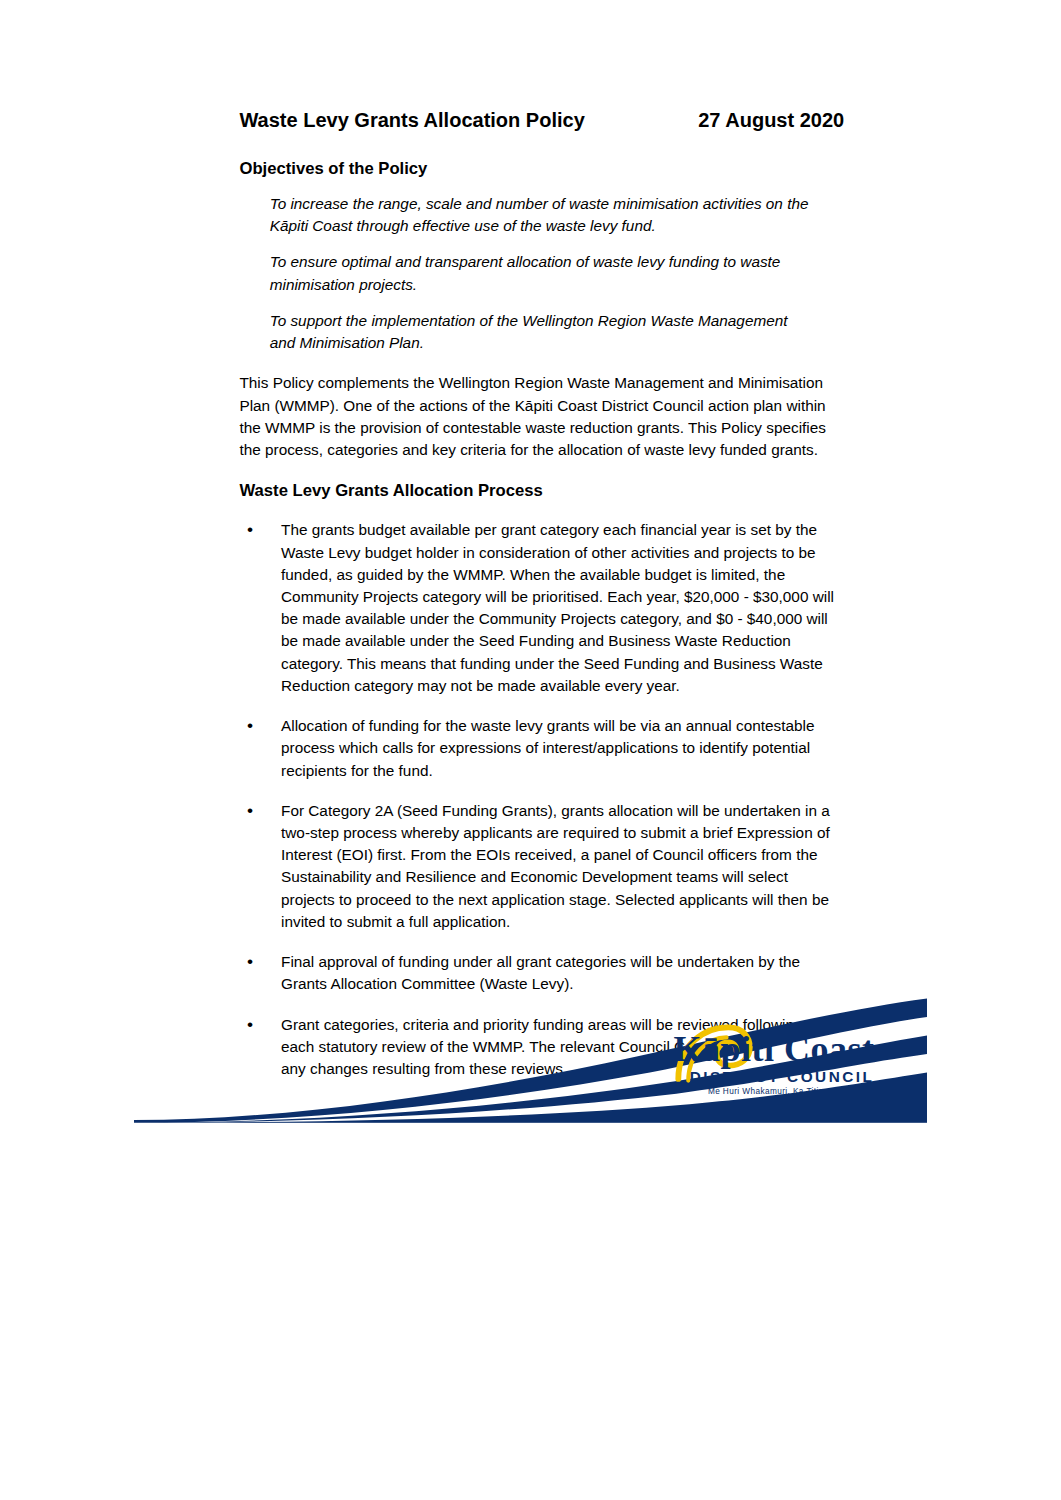Waste Levy Grants Allocation Policy 27 August 2020
Objectives of the Policy
To increase the range, scale and number of waste minimisation activities on the Kāpiti Coast through effective use of the waste levy fund.
To ensure optimal and transparent allocation of waste levy funding to waste minimisation projects.
To support the implementation of the Wellington Region Waste Management and Minimisation Plan.
This Policy complements the Wellington Region Waste Management and Minimisation Plan (WMMP). One of the actions of the Kāpiti Coast District Council action plan within the WMMP is the provision of contestable waste reduction grants. This Policy specifies the process, categories and key criteria for the allocation of waste levy funded grants.
Waste Levy Grants Allocation Process
The grants budget available per grant category each financial year is set by the Waste Levy budget holder in consideration of other activities and projects to be funded, as guided by the WMMP. When the available budget is limited, the Community Projects category will be prioritised. Each year, $20,000 - $30,000 will be made available under the Community Projects category, and $0 - $40,000 will be made available under the Seed Funding and Business Waste Reduction category. This means that funding under the Seed Funding and Business Waste Reduction category may not be made available every year.
Allocation of funding for the waste levy grants will be via an annual contestable process which calls for expressions of interest/applications to identify potential recipients for the fund.
For Category 2A (Seed Funding Grants), grants allocation will be undertaken in a two-step process whereby applicants are required to submit a brief Expression of Interest (EOI) first. From the EOIs received, a panel of Council officers from the Sustainability and Resilience and Economic Development teams will select projects to proceed to the next application stage. Selected applicants will then be invited to submit a full application.
Final approval of funding under all grant categories will be undertaken by the Grants Allocation Committee (Waste Levy).
Grant categories, criteria and priority funding areas will be reviewed following each statutory review of the WMMP. The relevant Council Committee will approve any changes resulting from these reviews.
Kāpiti Coast
DISTRICT COUNCIL
Me Huri Whakamuri, Ka Titiro Whakamua